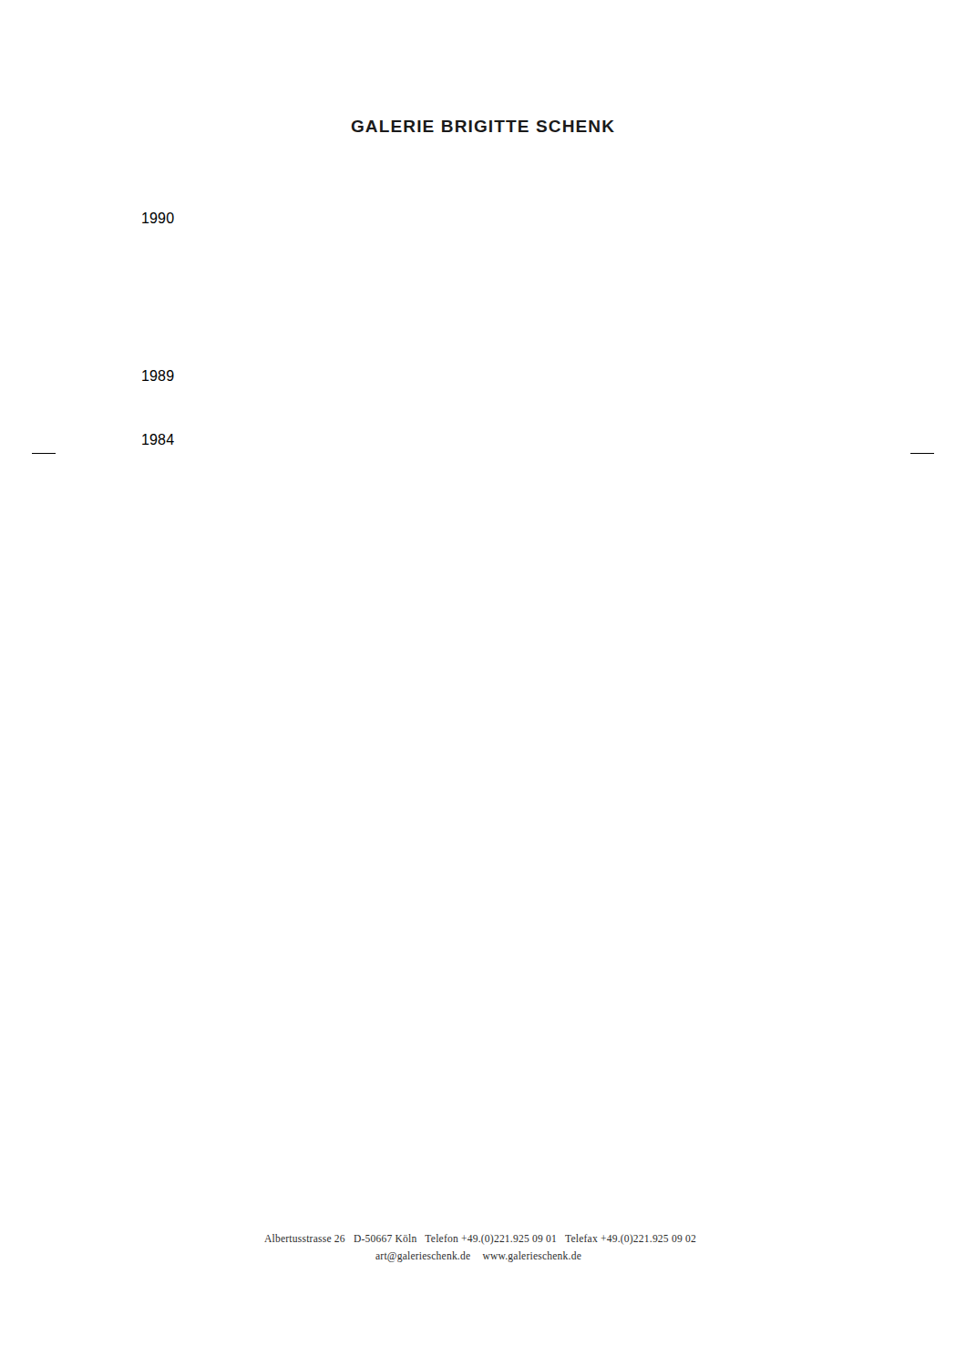GALERIE BRIGITTE SCHENK
1990
1989
1984
Albertusstrasse 26 D-50667 Köln Telefon +49.(0)221.925 09 01 Telefax +49.(0)221.925 09 02
art@galerieschenk.de www.galerieschenk.de